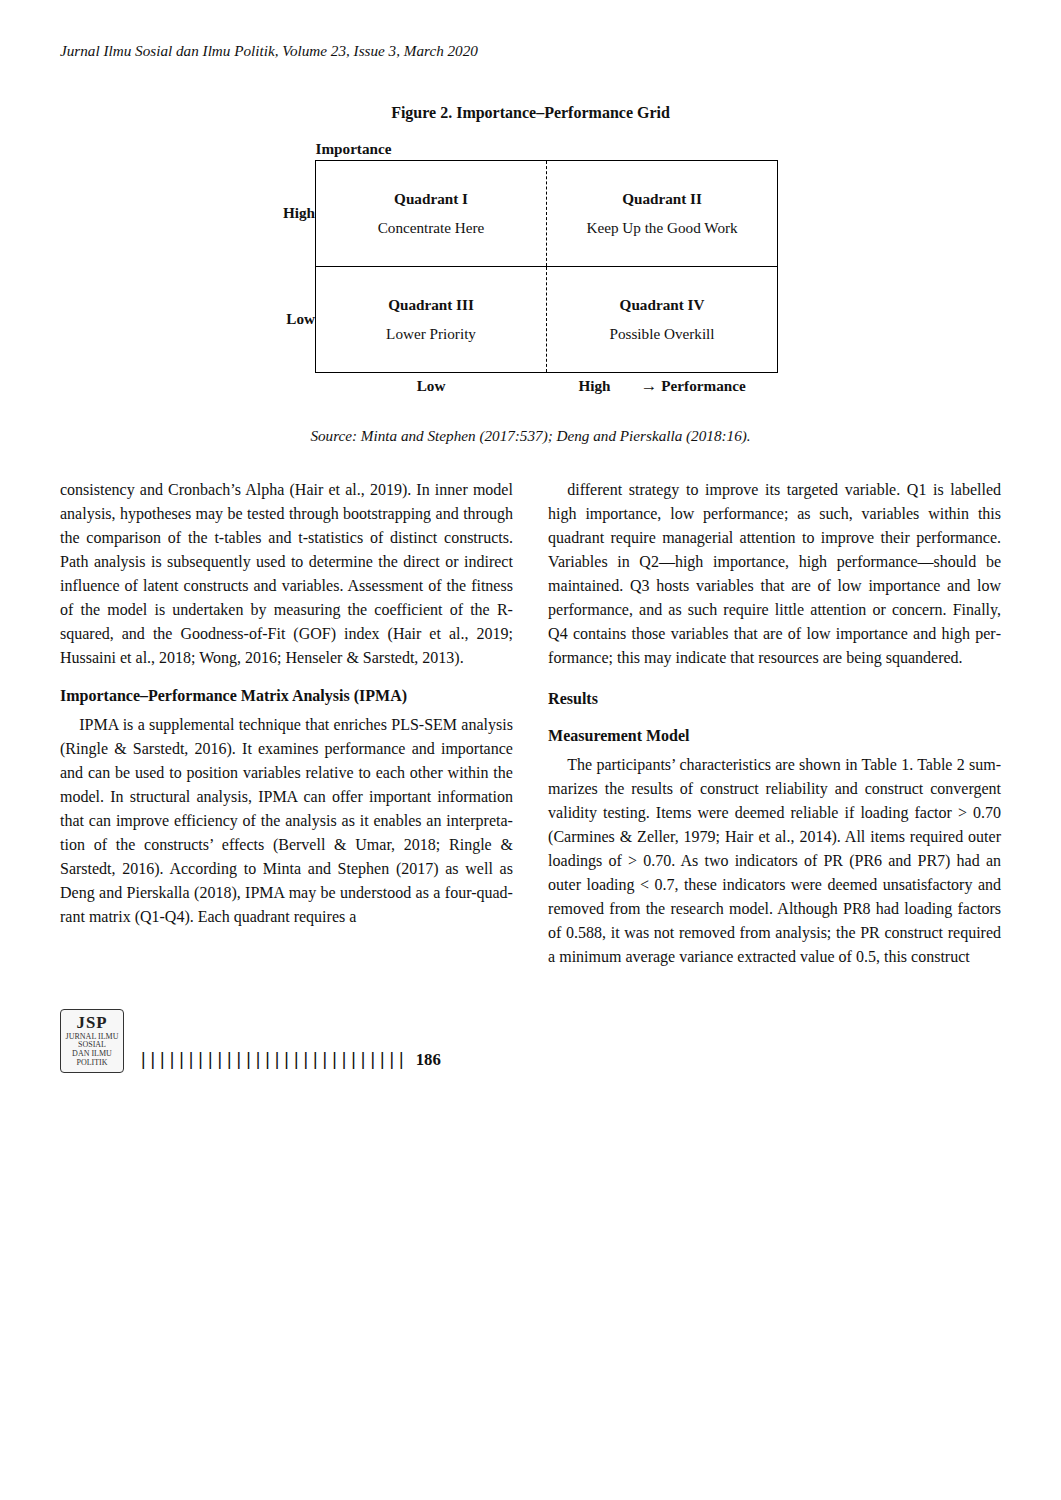Jurnal Ilmu Sosial dan Ilmu Politik, Volume 23, Issue 3, March 2020
Figure 2. Importance–Performance Grid
| | Importance |
| High | Quadrant I Concentrate Here | Quadrant II Keep Up the Good Work |
| Low | Quadrant III Lower Priority | Quadrant IV Possible Overkill |
| | Low | High → Performance |
Source: Minta and Stephen (2017:537); Deng and Pierskalla (2018:16).
consistency and Cronbach’s Alpha (Hair et al., 2019). In inner model analysis, hypotheses may be tested through bootstrapping and through the comparison of the t-tables and t-statistics of distinct constructs. Path analysis is subsequently used to determine the direct or indirect influence of latent constructs and variables. Assessment of the fitness of the model is undertaken by measuring the coefficient of the R-squared, and the Goodness-of-Fit (GOF) index (Hair et al., 2019; Hussaini et al., 2018; Wong, 2016; Henseler & Sarstedt, 2013).
Importance–Performance Matrix Analysis (IPMA)
IPMA is a supplemental technique that enriches PLS-SEM analysis (Ringle & Sarstedt, 2016). It examines performance and importance and can be used to position variables relative to each other within the model. In structural analysis, IPMA can offer important information that can improve efficiency of the analysis as it enables an interpretation of the constructs’ effects (Bervell & Umar, 2018; Ringle & Sarstedt, 2016). According to Minta and Stephen (2017) as well as Deng and Pierskalla (2018), IPMA may be understood as a four-quadrant matrix (Q1-Q4). Each quadrant requires a
different strategy to improve its targeted variable. Q1 is labelled high importance, low performance; as such, variables within this quadrant require managerial attention to improve their performance. Variables in Q2—high importance, high performance—should be maintained. Q3 hosts variables that are of low importance and low performance, and as such require little attention or concern. Finally, Q4 contains those variables that are of low importance and high performance; this may indicate that resources are being squandered.
Results
Measurement Model
The participants’ characteristics are shown in Table 1. Table 2 summarizes the results of construct reliability and construct convergent validity testing. Items were deemed reliable if loading factor > 0.70 (Carmines & Zeller, 1979; Hair et al., 2014). All items required outer loadings of > 0.70. As two indicators of PR (PR6 and PR7) had an outer loading < 0.7, these indicators were deemed unsatisfactory and removed from the research model. Although PR8 had loading factors of 0.588, it was not removed from analysis; the PR construct required a minimum average variance extracted value of 0.5, this construct
JSP JURNAL ILMU SOSIAL
DAN ILMU POLITIK
|||||||||||||||||||||||||||| 186